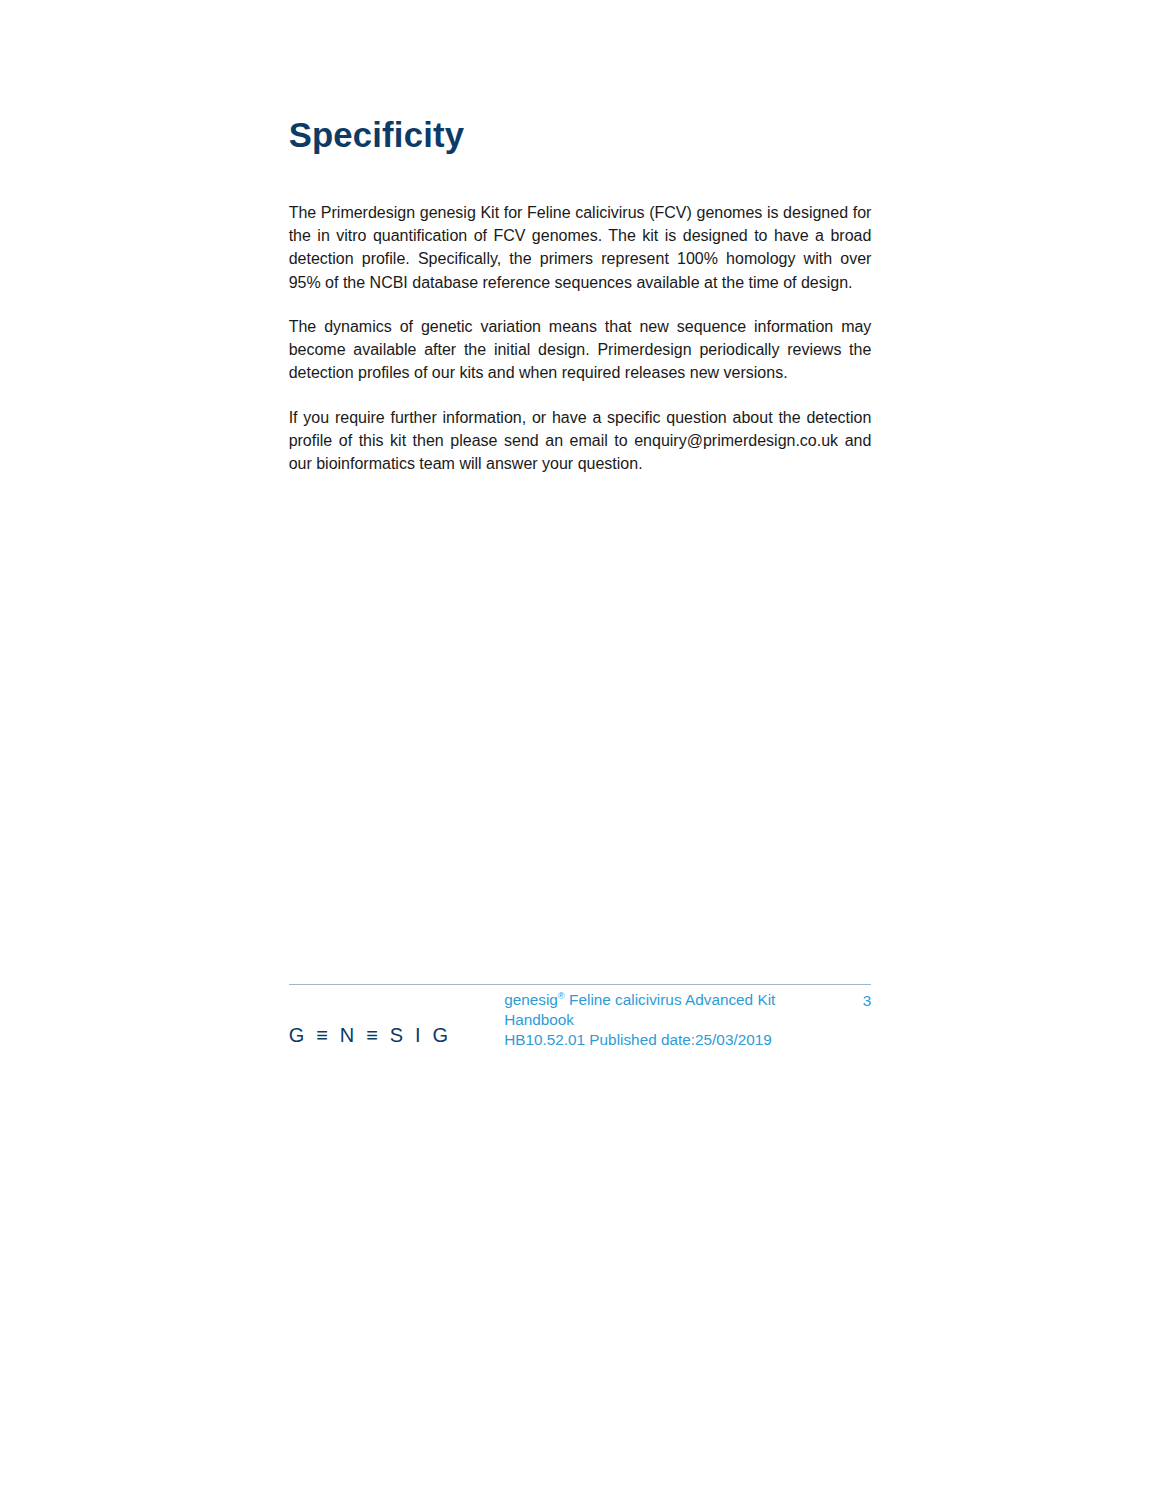Specificity
The Primerdesign genesig Kit for Feline calicivirus (FCV) genomes is designed for the in vitro quantification of FCV genomes. The kit is designed to have a broad detection profile. Specifically, the primers represent 100% homology with over 95% of the NCBI database reference sequences available at the time of design.
The dynamics of genetic variation means that new sequence information may become available after the initial design. Primerdesign periodically reviews the detection profiles of our kits and when required releases new versions.
If you require further information, or have a specific question about the detection profile of this kit then please send an email to enquiry@primerdesign.co.uk and our bioinformatics team will answer your question.
G ≡ N ≡ S I G
genesig® Feline calicivirus Advanced Kit Handbook HB10.52.01 Published date:25/03/2019
3